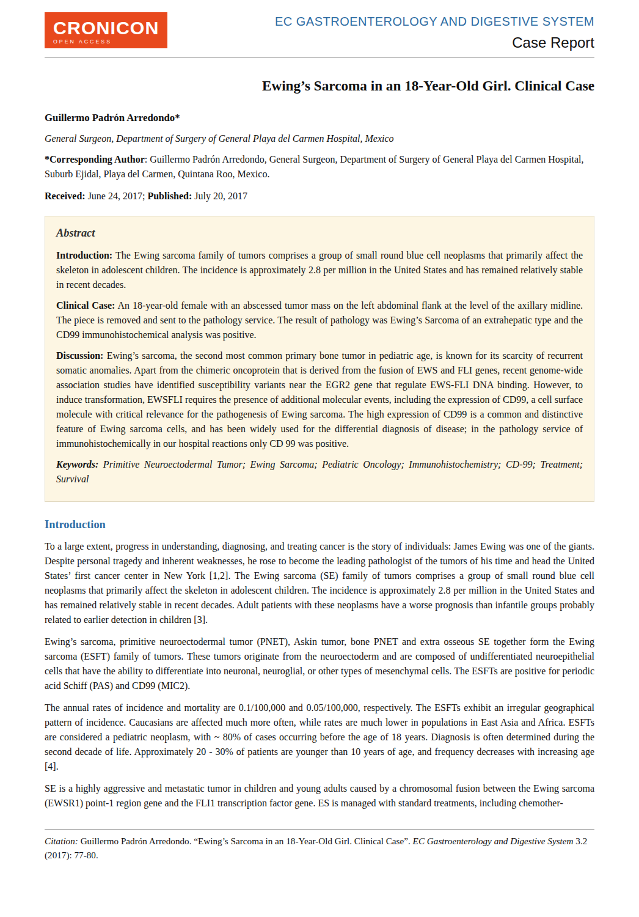CRONICON OPEN ACCESS
EC GASTROENTEROLOGY AND DIGESTIVE SYSTEM
Case Report
Ewing’s Sarcoma in an 18-Year-Old Girl. Clinical Case
Guillermo Padrón Arredondo*
General Surgeon, Department of Surgery of General Playa del Carmen Hospital, Mexico
*Corresponding Author: Guillermo Padrón Arredondo, General Surgeon, Department of Surgery of General Playa del Carmen Hospital, Suburb Ejidal, Playa del Carmen, Quintana Roo, Mexico.
Received: June 24, 2017; Published: July 20, 2017
Abstract
Introduction: The Ewing sarcoma family of tumors comprises a group of small round blue cell neoplasms that primarily affect the skeleton in adolescent children. The incidence is approximately 2.8 per million in the United States and has remained relatively stable in recent decades.
Clinical Case: An 18-year-old female with an abscessed tumor mass on the left abdominal flank at the level of the axillary midline. The piece is removed and sent to the pathology service. The result of pathology was Ewing’s Sarcoma of an extrahepatic type and the CD99 immunohistochemical analysis was positive.
Discussion: Ewing’s sarcoma, the second most common primary bone tumor in pediatric age, is known for its scarcity of recurrent somatic anomalies. Apart from the chimeric oncoprotein that is derived from the fusion of EWS and FLI genes, recent genome-wide association studies have identified susceptibility variants near the EGR2 gene that regulate EWS-FLI DNA binding. However, to induce transformation, EWSFLI requires the presence of additional molecular events, including the expression of CD99, a cell surface molecule with critical relevance for the pathogenesis of Ewing sarcoma. The high expression of CD99 is a common and distinctive feature of Ewing sarcoma cells, and has been widely used for the differential diagnosis of disease; in the pathology service of immunohistochemically in our hospital reactions only CD 99 was positive.
Keywords: Primitive Neuroectodermal Tumor; Ewing Sarcoma; Pediatric Oncology; Immunohistochemistry; CD-99; Treatment; Survival
Introduction
To a large extent, progress in understanding, diagnosing, and treating cancer is the story of individuals: James Ewing was one of the giants. Despite personal tragedy and inherent weaknesses, he rose to become the leading pathologist of the tumors of his time and head the United States’ first cancer center in New York [1,2]. The Ewing sarcoma (SE) family of tumors comprises a group of small round blue cell neoplasms that primarily affect the skeleton in adolescent children. The incidence is approximately 2.8 per million in the United States and has remained relatively stable in recent decades. Adult patients with these neoplasms have a worse prognosis than infantile groups probably related to earlier detection in children [3].
Ewing’s sarcoma, primitive neuroectodermal tumor (PNET), Askin tumor, bone PNET and extra osseous SE together form the Ewing sarcoma (ESFT) family of tumors. These tumors originate from the neuroectoderm and are composed of undifferentiated neuroepithelial cells that have the ability to differentiate into neuronal, neuroglial, or other types of mesenchymal cells. The ESFTs are positive for periodic acid Schiff (PAS) and CD99 (MIC2).
The annual rates of incidence and mortality are 0.1/100,000 and 0.05/100,000, respectively. The ESFTs exhibit an irregular geographical pattern of incidence. Caucasians are affected much more often, while rates are much lower in populations in East Asia and Africa. ESFTs are considered a pediatric neoplasm, with ~ 80% of cases occurring before the age of 18 years. Diagnosis is often determined during the second decade of life. Approximately 20 - 30% of patients are younger than 10 years of age, and frequency decreases with increasing age [4].
SE is a highly aggressive and metastatic tumor in children and young adults caused by a chromosomal fusion between the Ewing sarcoma (EWSR1) point-1 region gene and the FLI1 transcription factor gene. ES is managed with standard treatments, including chemother-
Citation: Guillermo Padrón Arredondo. “Ewing’s Sarcoma in an 18-Year-Old Girl. Clinical Case”. EC Gastroenterology and Digestive System 3.2 (2017): 77-80.